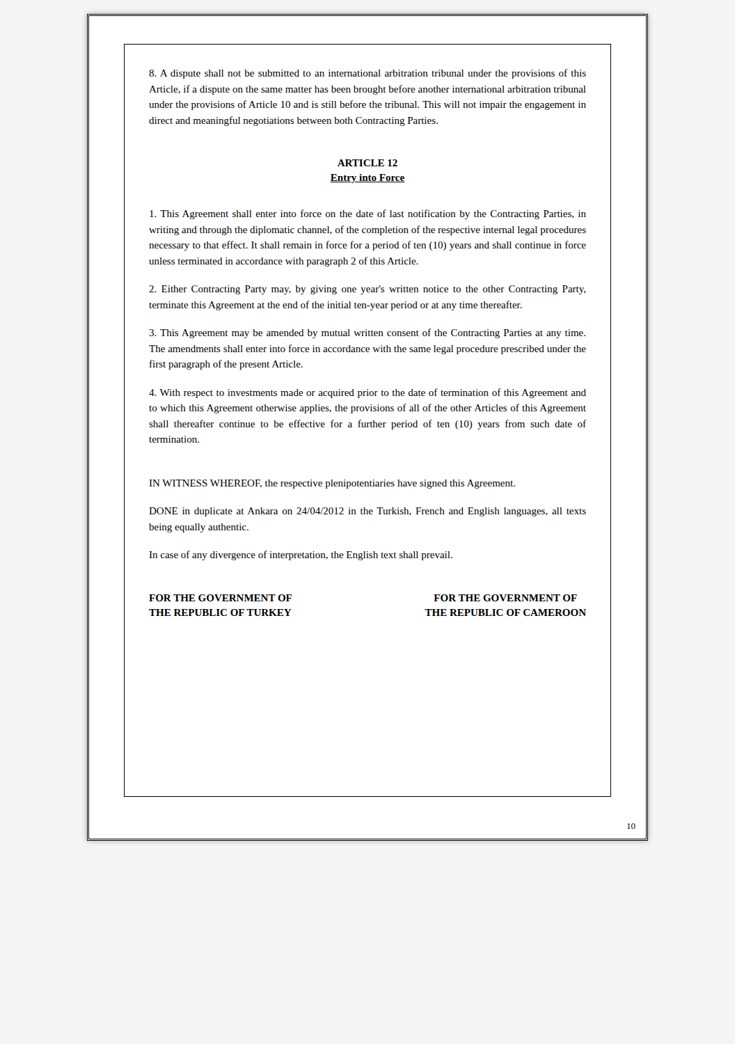8. A dispute shall not be submitted to an international arbitration tribunal under the provisions of this Article, if a dispute on the same matter has been brought before another international arbitration tribunal under the provisions of Article 10 and is still before the tribunal. This will not impair the engagement in direct and meaningful negotiations between both Contracting Parties.
ARTICLE 12Entry into Force
1. This Agreement shall enter into force on the date of last notification by the Contracting Parties, in writing and through the diplomatic channel, of the completion of the respective internal legal procedures necessary to that effect. It shall remain in force for a period of ten (10) years and shall continue in force unless terminated in accordance with paragraph 2 of this Article.
2. Either Contracting Party may, by giving one year's written notice to the other Contracting Party, terminate this Agreement at the end of the initial ten-year period or at any time thereafter.
3. This Agreement may be amended by mutual written consent of the Contracting Parties at any time. The amendments shall enter into force in accordance with the same legal procedure prescribed under the first paragraph of the present Article.
4. With respect to investments made or acquired prior to the date of termination of this Agreement and to which this Agreement otherwise applies, the provisions of all of the other Articles of this Agreement shall thereafter continue to be effective for a further period of ten (10) years from such date of termination.
IN WITNESS WHEREOF, the respective plenipotentiaries have signed this Agreement.
DONE in duplicate at Ankara on 24/04/2012 in the Turkish, French and English languages, all texts being equally authentic.
In case of any divergence of interpretation, the English text shall prevail.
FOR THE GOVERNMENT OF
THE REPUBLIC OF TURKEY
FOR THE GOVERNMENT OF
THE REPUBLIC OF CAMEROON
10